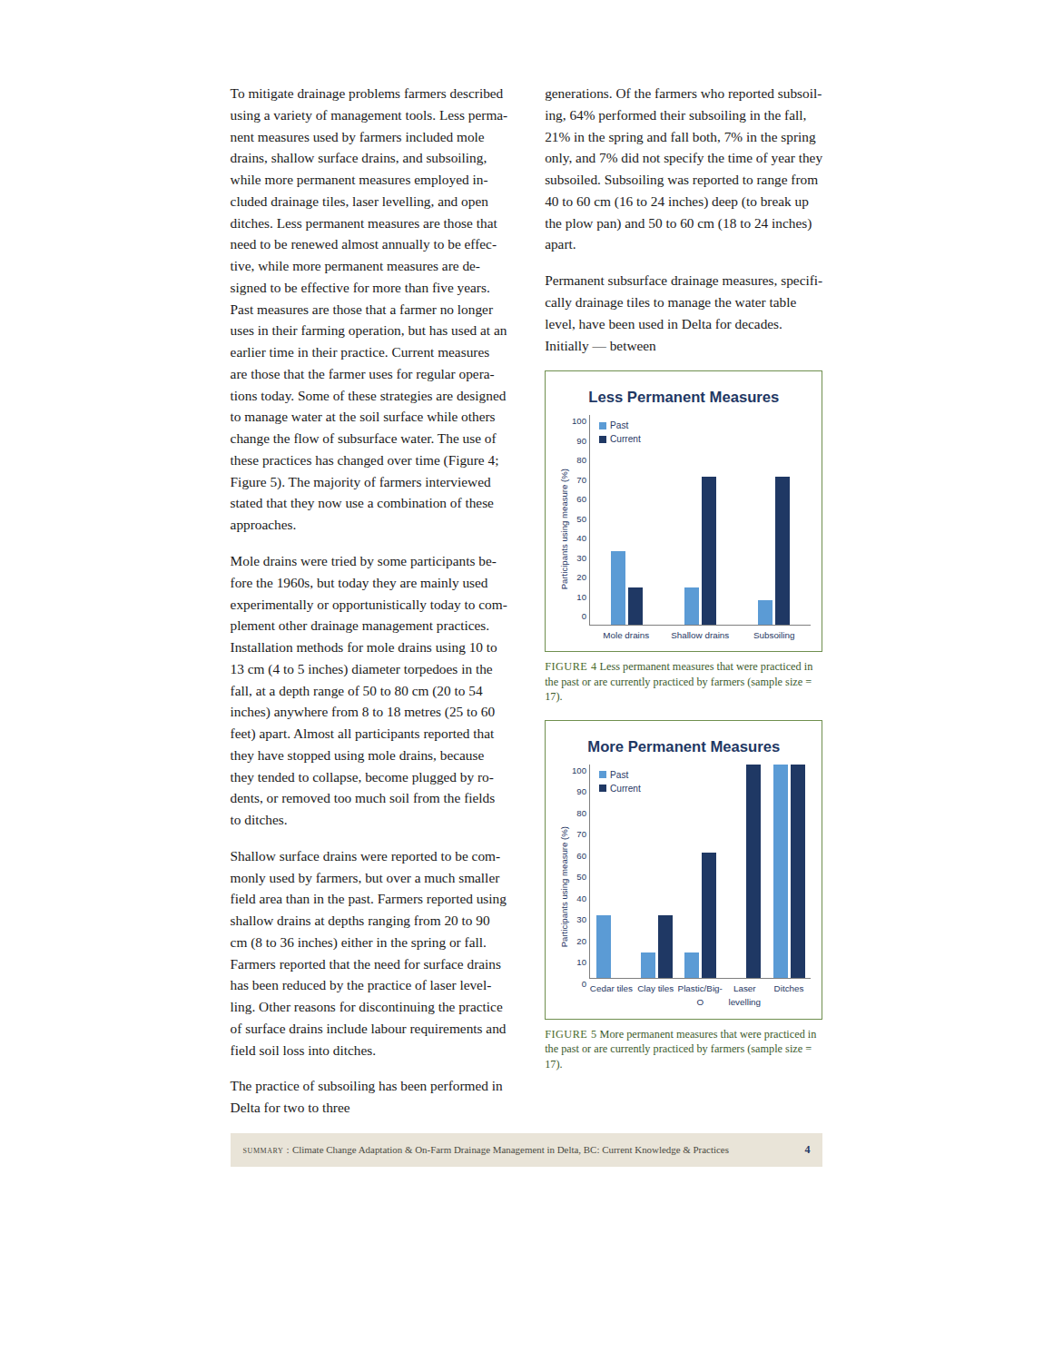To mitigate drainage problems farmers described using a variety of management tools. Less permanent measures used by farmers included mole drains, shallow surface drains, and subsoiling, while more permanent measures employed included drainage tiles, laser levelling, and open ditches. Less permanent measures are those that need to be renewed almost annually to be effective, while more permanent measures are designed to be effective for more than five years. Past measures are those that a farmer no longer uses in their farming operation, but has used at an earlier time in their practice. Current measures are those that the farmer uses for regular operations today. Some of these strategies are designed to manage water at the soil surface while others change the flow of subsurface water. The use of these practices has changed over time (Figure 4; Figure 5). The majority of farmers interviewed stated that they now use a combination of these approaches.
Mole drains were tried by some participants before the 1960s, but today they are mainly used experimentally or opportunistically today to complement other drainage management practices. Installation methods for mole drains using 10 to 13 cm (4 to 5 inches) diameter torpedoes in the fall, at a depth range of 50 to 80 cm (20 to 54 inches) anywhere from 8 to 18 metres (25 to 60 feet) apart. Almost all participants reported that they have stopped using mole drains, because they tended to collapse, become plugged by rodents, or removed too much soil from the fields to ditches.
Shallow surface drains were reported to be commonly used by farmers, but over a much smaller field area than in the past. Farmers reported using shallow drains at depths ranging from 20 to 90 cm (8 to 36 inches) either in the spring or fall. Farmers reported that the need for surface drains has been reduced by the practice of laser levelling. Other reasons for discontinuing the practice of surface drains include labour requirements and field soil loss into ditches.
The practice of subsoiling has been performed in Delta for two to three
generations. Of the farmers who reported subsoiling, 64% performed their subsoiling in the fall, 21% in the spring and fall both, 7% in the spring only, and 7% did not specify the time of year they subsoiled. Subsoiling was reported to range from 40 to 60 cm (16 to 24 inches) deep (to break up the plow pan) and 50 to 60 cm (18 to 24 inches) apart.
Permanent subsurface drainage measures, specifically drainage tiles to manage the water table level, have been used in Delta for decades. Initially — between
Less Permanent Measures
Participants using measure (%)
1009080706050403020100
Past
Current
Mole drains Shallow drains Subsoiling
FIGURE 4 Less permanent measures that were practiced in the past or are currently practiced by farmers (sample size = 17).
More Permanent Measures
Participants using measure (%)
1009080706050403020100
Past
Current
Cedar tiles Clay tiles Plastic/Big-O Laser levelling Ditches
FIGURE 5 More permanent measures that were practiced in the past or are currently practiced by farmers (sample size = 17).
summary : Climate Change Adaptation & On-Farm Drainage Management in Delta, BC: Current Knowledge & Practices
4